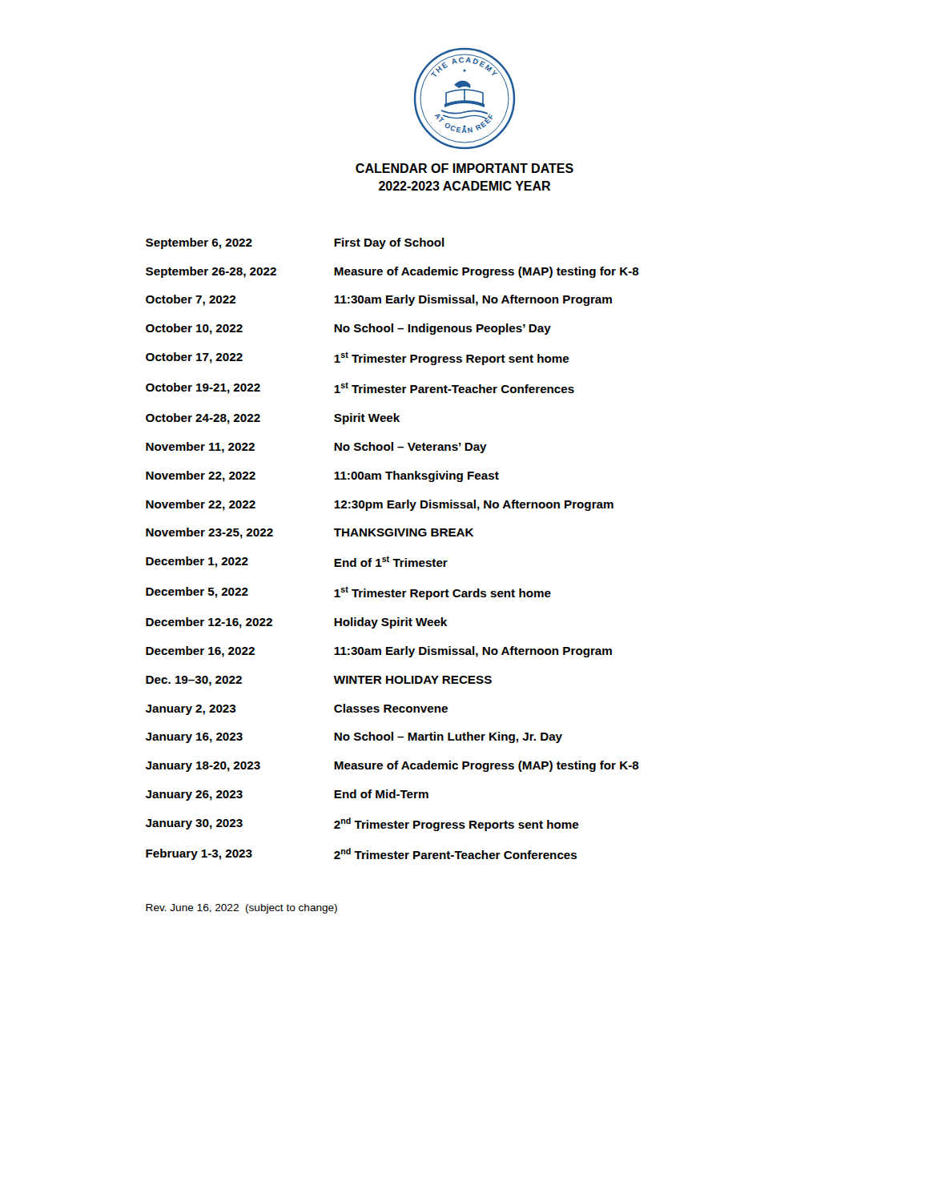THE ACADEMY AT OCEAN REEF
CALENDAR OF IMPORTANT DATES
2022-2023 ACADEMIC YEAR
| September 6, 2022 | First Day of School |
| September 26-28, 2022 | Measure of Academic Progress (MAP) testing for K-8 |
| October 7, 2022 | 11:30am Early Dismissal, No Afternoon Program |
| October 10, 2022 | No School – Indigenous Peoples’ Day |
| October 17, 2022 | 1 st Trimester Progress Report sent home |
| October 19-21, 2022 | 1 st Trimester Parent-Teacher Conferences |
| October 24-28, 2022 | Spirit Week |
| November 11, 2022 | No School – Veterans’ Day |
| November 22, 2022 | 11:00am Thanksgiving Feast |
| November 22, 2022 | 12:30pm Early Dismissal, No Afternoon Program |
| November 23-25, 2022 | THANKSGIVING BREAK |
| December 1, 2022 | End of 1 st Trimester |
| December 5, 2022 | 1 st Trimester Report Cards sent home |
| December 12-16, 2022 | Holiday Spirit Week |
| December 16, 2022 | 11:30am Early Dismissal, No Afternoon Program |
| Dec. 19–30, 2022 | WINTER HOLIDAY RECESS |
| January 2, 2023 | Classes Reconvene |
| January 16, 2023 | No School – Martin Luther King, Jr. Day |
| January 18-20, 2023 | Measure of Academic Progress (MAP) testing for K-8 |
| January 26, 2023 | End of Mid-Term |
| January 30, 2023 | 2 nd Trimester Progress Reports sent home |
| February 1-3, 2023 | 2 nd Trimester Parent-Teacher Conferences |
Rev. June 16, 2022 (subject to change)